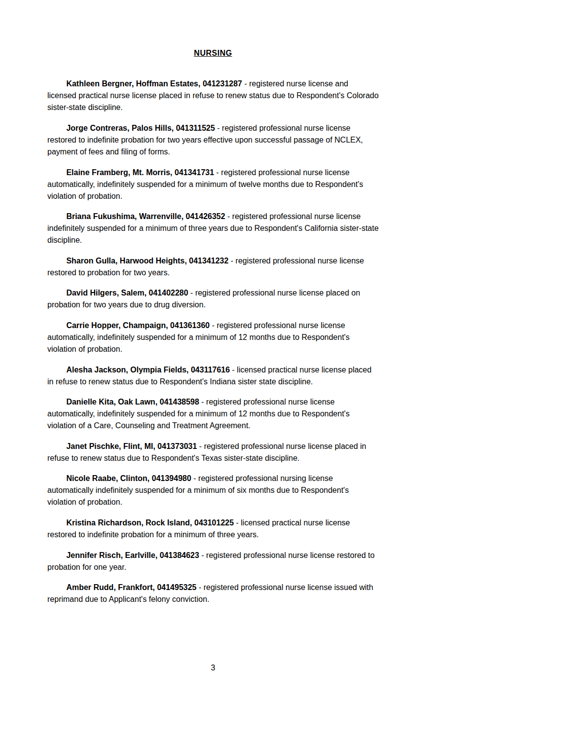NURSING
Kathleen Bergner, Hoffman Estates, 041231287 - registered nurse license and licensed practical nurse license placed in refuse to renew status due to Respondent's Colorado sister-state discipline.
Jorge Contreras, Palos Hills, 041311525 - registered professional nurse license restored to indefinite probation for two years effective upon successful passage of NCLEX, payment of fees and filing of forms.
Elaine Framberg, Mt. Morris, 041341731 - registered professional nurse license automatically, indefinitely suspended for a minimum of twelve months due to Respondent's violation of probation.
Briana Fukushima, Warrenville, 041426352 - registered professional nurse license indefinitely suspended for a minimum of three years due to Respondent's California sister-state discipline.
Sharon Gulla, Harwood Heights, 041341232 - registered professional nurse license restored to probation for two years.
David Hilgers, Salem, 041402280 - registered professional nurse license placed on probation for two years due to drug diversion.
Carrie Hopper, Champaign, 041361360 - registered professional nurse license automatically, indefinitely suspended for a minimum of 12 months due to Respondent's violation of probation.
Alesha Jackson, Olympia Fields, 043117616 - licensed practical nurse license placed in refuse to renew status due to Respondent's Indiana sister state discipline.
Danielle Kita, Oak Lawn, 041438598 - registered professional nurse license automatically, indefinitely suspended for a minimum of 12 months due to Respondent's violation of a Care, Counseling and Treatment Agreement.
Janet Pischke, Flint, MI, 041373031 - registered professional nurse license placed in refuse to renew status due to Respondent's Texas sister-state discipline.
Nicole Raabe, Clinton, 041394980 - registered professional nursing license automatically indefinitely suspended for a minimum of six months due to Respondent's violation of probation.
Kristina Richardson, Rock Island, 043101225 - licensed practical nurse license restored to indefinite probation for a minimum of three years.
Jennifer Risch, Earlville, 041384623 - registered professional nurse license restored to probation for one year.
Amber Rudd, Frankfort, 041495325 - registered professional nurse license issued with reprimand due to Applicant's felony conviction.
3